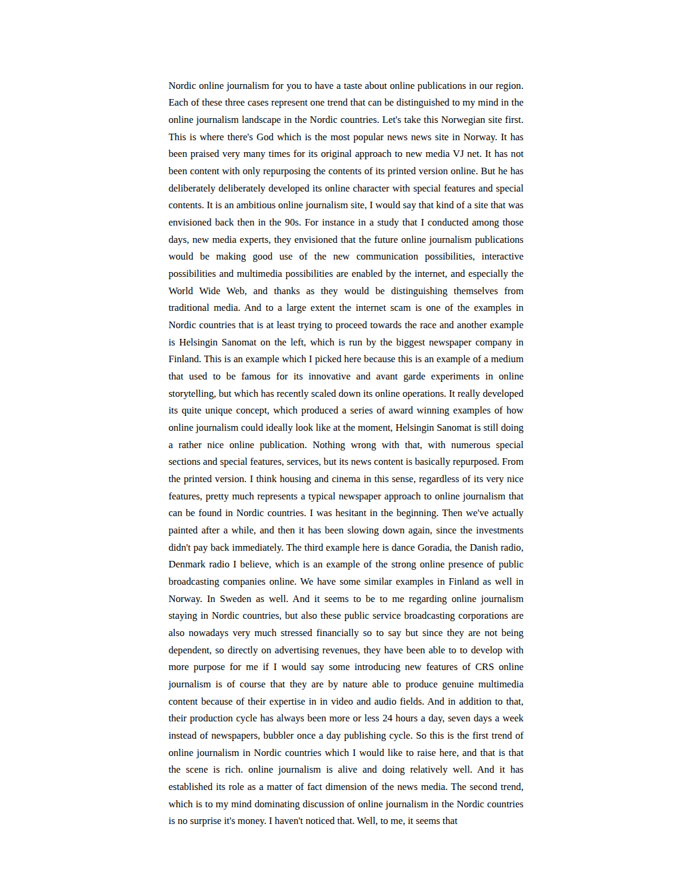Nordic online journalism for you to have a taste about online publications in our region. Each of these three cases represent one trend that can be distinguished to my mind in the online journalism landscape in the Nordic countries. Let's take this Norwegian site first. This is where there's God which is the most popular news news site in Norway. It has been praised very many times for its original approach to new media VJ net. It has not been content with only repurposing the contents of its printed version online. But he has deliberately deliberately developed its online character with special features and special contents. It is an ambitious online journalism site, I would say that kind of a site that was envisioned back then in the 90s. For instance in a study that I conducted among those days, new media experts, they envisioned that the future online journalism publications would be making good use of the new communication possibilities, interactive possibilities and multimedia possibilities are enabled by the internet, and especially the World Wide Web, and thanks as they would be distinguishing themselves from traditional media. And to a large extent the internet scam is one of the examples in Nordic countries that is at least trying to proceed towards the race and another example is Helsingin Sanomat on the left, which is run by the biggest newspaper company in Finland. This is an example which I picked here because this is an example of a medium that used to be famous for its innovative and avant garde experiments in online storytelling, but which has recently scaled down its online operations. It really developed its quite unique concept, which produced a series of award winning examples of how online journalism could ideally look like at the moment, Helsingin Sanomat is still doing a rather nice online publication. Nothing wrong with that, with numerous special sections and special features, services, but its news content is basically repurposed. From the printed version. I think housing and cinema in this sense, regardless of its very nice features, pretty much represents a typical newspaper approach to online journalism that can be found in Nordic countries. I was hesitant in the beginning. Then we've actually painted after a while, and then it has been slowing down again, since the investments didn't pay back immediately. The third example here is dance Goradia, the Danish radio, Denmark radio I believe, which is an example of the strong online presence of public broadcasting companies online. We have some similar examples in Finland as well in Norway. In Sweden as well. And it seems to be to me regarding online journalism staying in Nordic countries, but also these public service broadcasting corporations are also nowadays very much stressed financially so to say but since they are not being dependent, so directly on advertising revenues, they have been able to to develop with more purpose for me if I would say some introducing new features of CRS online journalism is of course that they are by nature able to produce genuine multimedia content because of their expertise in in video and audio fields. And in addition to that, their production cycle has always been more or less 24 hours a day, seven days a week instead of newspapers, bubbler once a day publishing cycle. So this is the first trend of online journalism in Nordic countries which I would like to raise here, and that is that the scene is rich. online journalism is alive and doing relatively well. And it has established its role as a matter of fact dimension of the news media. The second trend, which is to my mind dominating discussion of online journalism in the Nordic countries is no surprise it's money. I haven't noticed that. Well, to me, it seems that